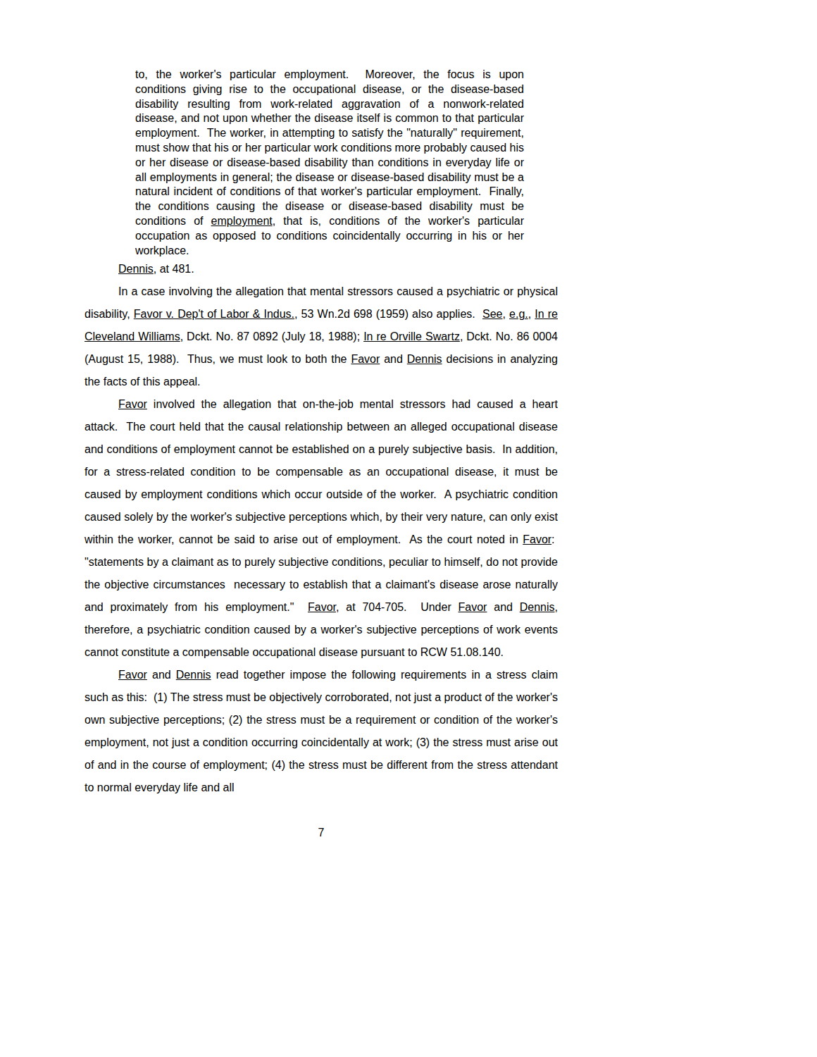to, the worker's particular employment. Moreover, the focus is upon conditions giving rise to the occupational disease, or the disease-based disability resulting from work-related aggravation of a nonwork-related disease, and not upon whether the disease itself is common to that particular employment. The worker, in attempting to satisfy the "naturally" requirement, must show that his or her particular work conditions more probably caused his or her disease or disease-based disability than conditions in everyday life or all employments in general; the disease or disease-based disability must be a natural incident of conditions of that worker's particular employment. Finally, the conditions causing the disease or disease-based disability must be conditions of employment, that is, conditions of the worker's particular occupation as opposed to conditions coincidentally occurring in his or her workplace.
Dennis, at 481.
In a case involving the allegation that mental stressors caused a psychiatric or physical disability, Favor v. Dep't of Labor & Indus., 53 Wn.2d 698 (1959) also applies. See, e.g., In re Cleveland Williams, Dckt. No. 87 0892 (July 18, 1988); In re Orville Swartz, Dckt. No. 86 0004 (August 15, 1988). Thus, we must look to both the Favor and Dennis decisions in analyzing the facts of this appeal.
Favor involved the allegation that on-the-job mental stressors had caused a heart attack. The court held that the causal relationship between an alleged occupational disease and conditions of employment cannot be established on a purely subjective basis. In addition, for a stress-related condition to be compensable as an occupational disease, it must be caused by employment conditions which occur outside of the worker. A psychiatric condition caused solely by the worker's subjective perceptions which, by their very nature, can only exist within the worker, cannot be said to arise out of employment. As the court noted in Favor: "statements by a claimant as to purely subjective conditions, peculiar to himself, do not provide the objective circumstances necessary to establish that a claimant's disease arose naturally and proximately from his employment." Favor, at 704-705. Under Favor and Dennis, therefore, a psychiatric condition caused by a worker's subjective perceptions of work events cannot constitute a compensable occupational disease pursuant to RCW 51.08.140.
Favor and Dennis read together impose the following requirements in a stress claim such as this: (1) The stress must be objectively corroborated, not just a product of the worker's own subjective perceptions; (2) the stress must be a requirement or condition of the worker's employment, not just a condition occurring coincidentally at work; (3) the stress must arise out of and in the course of employment; (4) the stress must be different from the stress attendant to normal everyday life and all
7